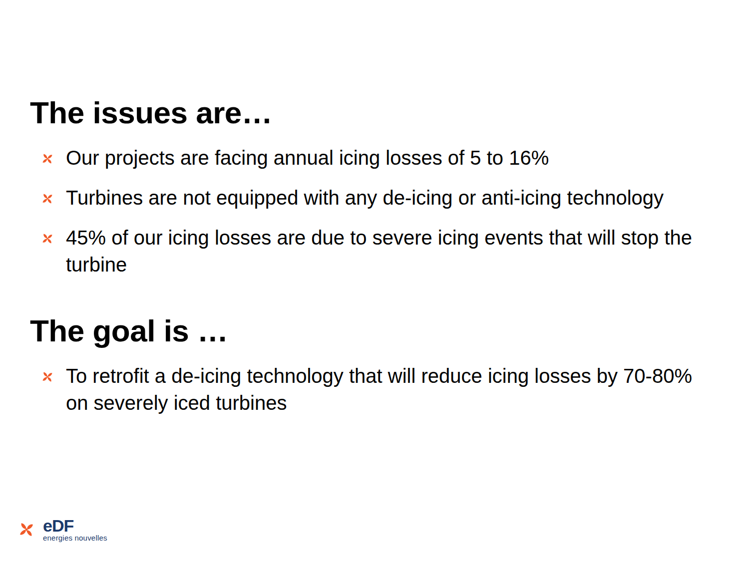The issues are…
Our projects are facing annual icing losses of 5 to 16%
Turbines are not equipped with any de-icing or anti-icing technology
45% of our icing losses are due to severe icing events that will stop the turbine
The goal is …
To retrofit a de-icing technology that will reduce icing losses by 70-80% on severely iced turbines
eDF
energies nouvelles